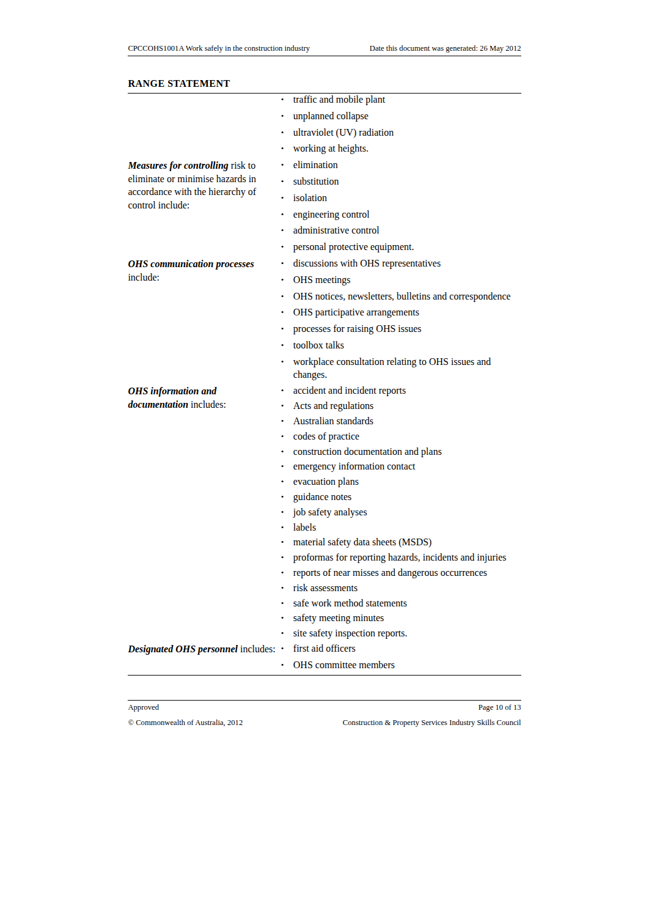CPCCOHS1001A Work safely in the construction industry
Date this document was generated: 26 May 2012
RANGE STATEMENT
| | traffic and mobile plant unplanned collapse ultraviolet (UV) radiation working at heights. |
| Measures for controlling risk to eliminate or minimise hazards in accordance with the hierarchy of control include: | elimination substitution isolation engineering control administrative control personal protective equipment. |
| OHS communication processes include: | discussions with OHS representatives OHS meetings OHS notices, newsletters, bulletins and correspondence OHS participative arrangements processes for raising OHS issues toolbox talks workplace consultation relating to OHS issues and changes. |
| OHS information and documentation includes: | accident and incident reports Acts and regulations Australian standards codes of practice construction documentation and plans emergency information contact evacuation plans guidance notes job safety analyses labels material safety data sheets (MSDS) proformas for reporting hazards, incidents and injuries reports of near misses and dangerous occurrences risk assessments safe work method statements safety meeting minutes site safety inspection reports. |
| Designated OHS personnel includes: | first aid officers OHS committee members |
Approved
Page 10 of 13
© Commonwealth of Australia, 2012
Construction & Property Services Industry Skills Council